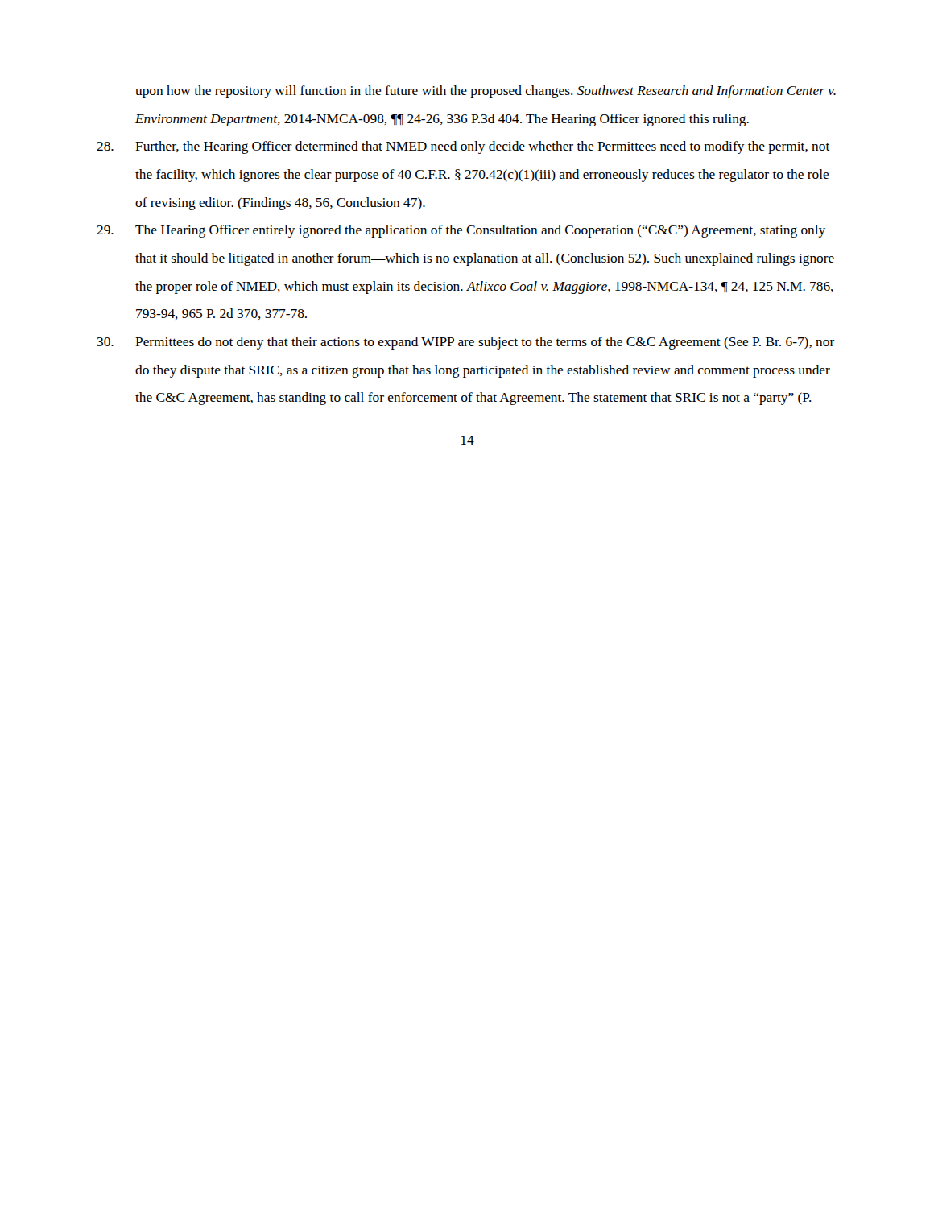upon how the repository will function in the future with the proposed changes. Southwest Research and Information Center v. Environment Department, 2014-NMCA-098, ¶¶ 24-26, 336 P.3d 404. The Hearing Officer ignored this ruling.
Further, the Hearing Officer determined that NMED need only decide whether the Permittees need to modify the permit, not the facility, which ignores the clear purpose of 40 C.F.R. § 270.42(c)(1)(iii) and erroneously reduces the regulator to the role of revising editor. (Findings 48, 56, Conclusion 47).
The Hearing Officer entirely ignored the application of the Consultation and Cooperation (“C&C”) Agreement, stating only that it should be litigated in another forum—which is no explanation at all. (Conclusion 52). Such unexplained rulings ignore the proper role of NMED, which must explain its decision. Atlixco Coal v. Maggiore, 1998-NMCA-134, ¶ 24, 125 N.M. 786, 793-94, 965 P. 2d 370, 377-78.
Permittees do not deny that their actions to expand WIPP are subject to the terms of the C&C Agreement (See P. Br. 6-7), nor do they dispute that SRIC, as a citizen group that has long participated in the established review and comment process under the C&C Agreement, has standing to call for enforcement of that Agreement. The statement that SRIC is not a “party” (P.
14